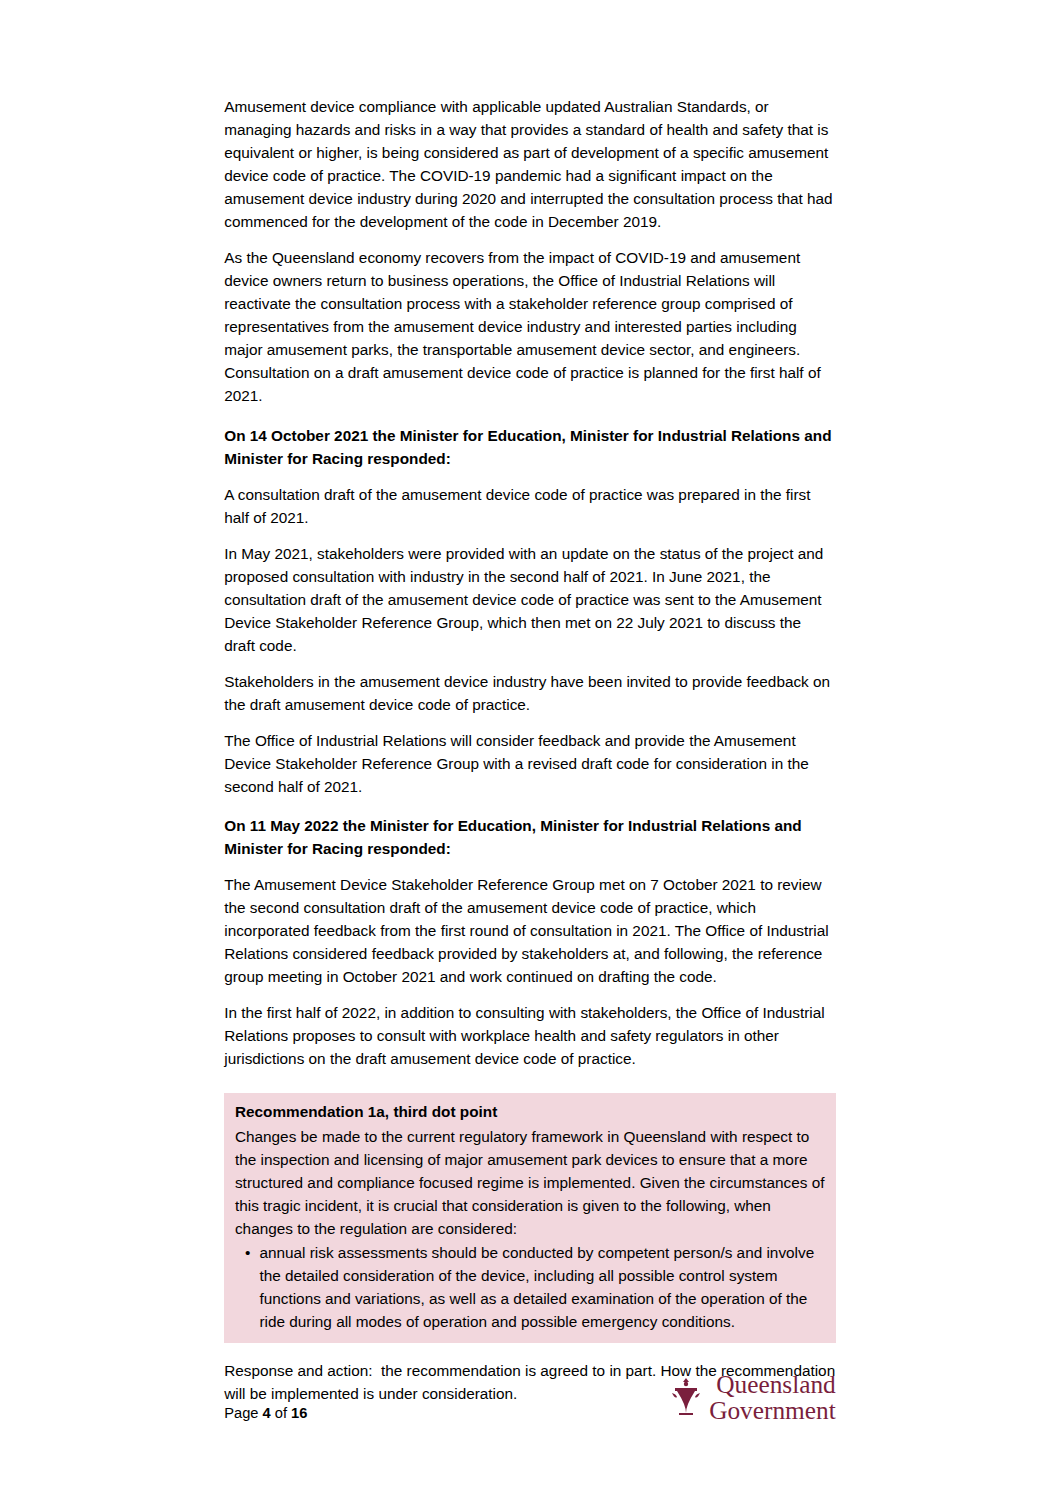Amusement device compliance with applicable updated Australian Standards, or managing hazards and risks in a way that provides a standard of health and safety that is equivalent or higher, is being considered as part of development of a specific amusement device code of practice. The COVID-19 pandemic had a significant impact on the amusement device industry during 2020 and interrupted the consultation process that had commenced for the development of the code in December 2019.
As the Queensland economy recovers from the impact of COVID-19 and amusement device owners return to business operations, the Office of Industrial Relations will reactivate the consultation process with a stakeholder reference group comprised of representatives from the amusement device industry and interested parties including major amusement parks, the transportable amusement device sector, and engineers. Consultation on a draft amusement device code of practice is planned for the first half of 2021.
On 14 October 2021 the Minister for Education, Minister for Industrial Relations and Minister for Racing responded:
A consultation draft of the amusement device code of practice was prepared in the first half of 2021.
In May 2021, stakeholders were provided with an update on the status of the project and proposed consultation with industry in the second half of 2021. In June 2021, the consultation draft of the amusement device code of practice was sent to the Amusement Device Stakeholder Reference Group, which then met on 22 July 2021 to discuss the draft code.
Stakeholders in the amusement device industry have been invited to provide feedback on the draft amusement device code of practice.
The Office of Industrial Relations will consider feedback and provide the Amusement Device Stakeholder Reference Group with a revised draft code for consideration in the second half of 2021.
On 11 May 2022 the Minister for Education, Minister for Industrial Relations and Minister for Racing responded:
The Amusement Device Stakeholder Reference Group met on 7 October 2021 to review the second consultation draft of the amusement device code of practice, which incorporated feedback from the first round of consultation in 2021. The Office of Industrial Relations considered feedback provided by stakeholders at, and following, the reference group meeting in October 2021 and work continued on drafting the code.
In the first half of 2022, in addition to consulting with stakeholders, the Office of Industrial Relations proposes to consult with workplace health and safety regulators in other jurisdictions on the draft amusement device code of practice.
Recommendation 1a, third dot point
Changes be made to the current regulatory framework in Queensland with respect to the inspection and licensing of major amusement park devices to ensure that a more structured and compliance focused regime is implemented. Given the circumstances of this tragic incident, it is crucial that consideration is given to the following, when changes to the regulation are considered:
annual risk assessments should be conducted by competent person/s and involve the detailed consideration of the device, including all possible control system functions and variations, as well as a detailed examination of the operation of the ride during all modes of operation and possible emergency conditions.
Response and action: the recommendation is agreed to in part. How the recommendation will be implemented is under consideration.
Page 4 of 16
Queensland
Government